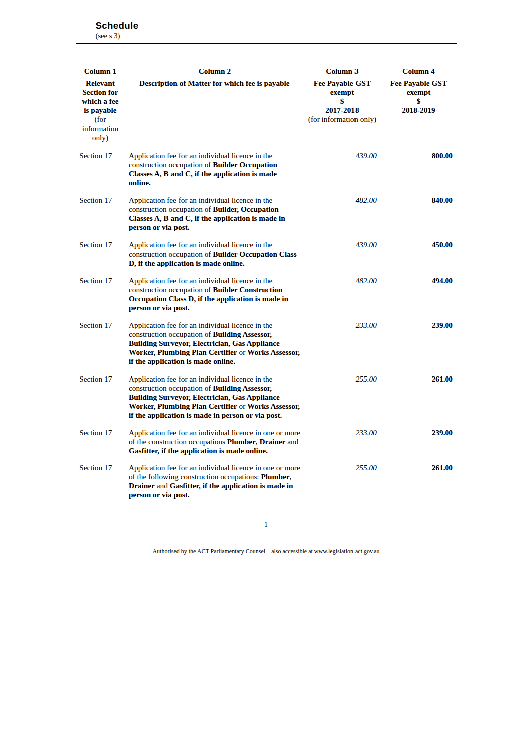Schedule
(see s 3)
| Column 1 Relevant Section for which a fee is payable (for information only) | Column 2 Description of Matter for which fee is payable | Column 3 Fee Payable GST exempt $ 2017-2018 (for information only) | Column 4 Fee Payable GST exempt $ 2018-2019 |
| --- | --- | --- | --- |
| Section 17 | Application fee for an individual licence in the construction occupation of Builder Occupation Classes A, B and C, if the application is made online. | 439.00 | 800.00 |
| Section 17 | Application fee for an individual licence in the construction occupation of Builder, Occupation Classes A, B and C, if the application is made in person or via post. | 482.00 | 840.00 |
| Section 17 | Application fee for an individual licence in the construction occupation of Builder Occupation Class D, if the application is made online. | 439.00 | 450.00 |
| Section 17 | Application fee for an individual licence in the construction occupation of Builder Construction Occupation Class D, if the application is made in person or via post. | 482.00 | 494.00 |
| Section 17 | Application fee for an individual licence in the construction occupation of Building Assessor, Building Surveyor, Electrician, Gas Appliance Worker, Plumbing Plan Certifier or Works Assessor, if the application is made online. | 233.00 | 239.00 |
| Section 17 | Application fee for an individual licence in the construction occupation of Building Assessor, Building Surveyor, Electrician, Gas Appliance Worker, Plumbing Plan Certifier or Works Assessor, if the application is made in person or via post. | 255.00 | 261.00 |
| Section 17 | Application fee for an individual licence in one or more of the construction occupations Plumber , Drainer and Gasfitter, if the application is made online. | 233.00 | 239.00 |
| Section 17 | Application fee for an individual licence in one or more of the following construction occupations: Plumber , Drainer and Gasfitter, if the application is made in person or via post. | 255.00 | 261.00 |
1
Authorised by the ACT Parliamentary Counsel—also accessible at www.legislation.act.gov.au